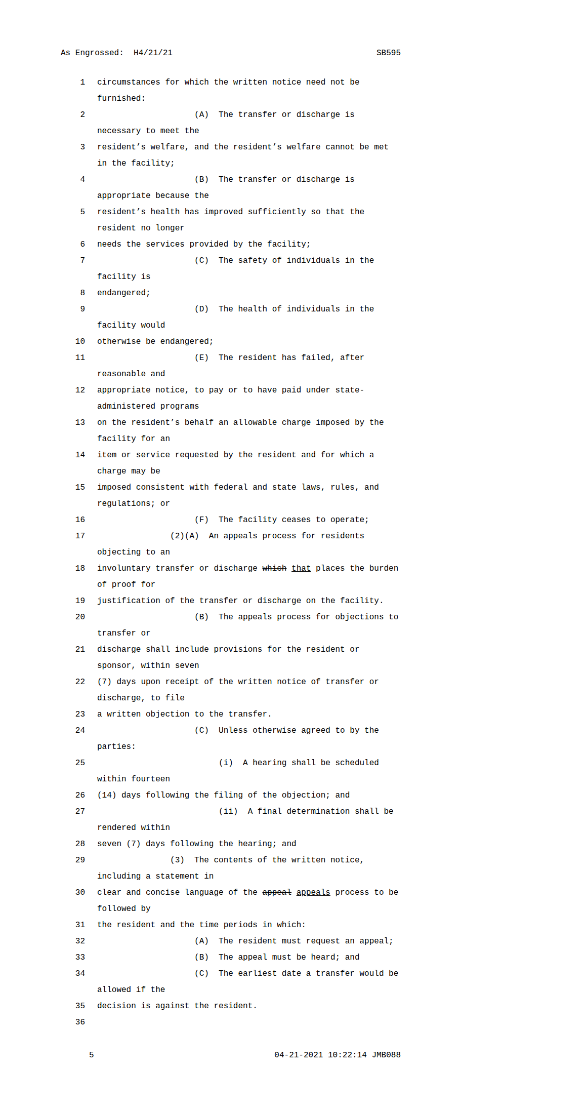As Engrossed: H4/21/21 SB595
1 circumstances for which the written notice need not be furnished:
2 (A) The transfer or discharge is necessary to meet the
3 resident’s welfare, and the resident’s welfare cannot be met in the facility;
4 (B) The transfer or discharge is appropriate because the
5 resident’s health has improved sufficiently so that the resident no longer
6 needs the services provided by the facility;
7 (C) The safety of individuals in the facility is
8 endangered;
9 (D) The health of individuals in the facility would
10 otherwise be endangered;
11 (E) The resident has failed, after reasonable and
12 appropriate notice, to pay or to have paid under state-administered programs
13 on the resident’s behalf an allowable charge imposed by the facility for an
14 item or service requested by the resident and for which a charge may be
15 imposed consistent with federal and state laws, rules, and regulations; or
16 (F) The facility ceases to operate;
17 (2)(A) An appeals process for residents objecting to an
18 involuntary transfer or discharge which that places the burden of proof for
19 justification of the transfer or discharge on the facility.
20 (B) The appeals process for objections to transfer or
21 discharge shall include provisions for the resident or sponsor, within seven
22(7) days upon receipt of the written notice of transfer or discharge, to file
23 a written objection to the transfer.
24 (C) Unless otherwise agreed to by the parties:
25 (i) A hearing shall be scheduled within fourteen
26(14) days following the filing of the objection; and
27 (ii) A final determination shall be rendered within
28 seven (7) days following the hearing; and
29 (3) The contents of the written notice, including a statement in
30 clear and concise language of the appeal appeals process to be followed by
31 the resident and the time periods in which:
32 (A) The resident must request an appeal;
33 (B) The appeal must be heard; and
34 (C) The earliest date a transfer would be allowed if the
35 decision is against the resident.
36
5 04-21-2021 10:22:14 JMB088